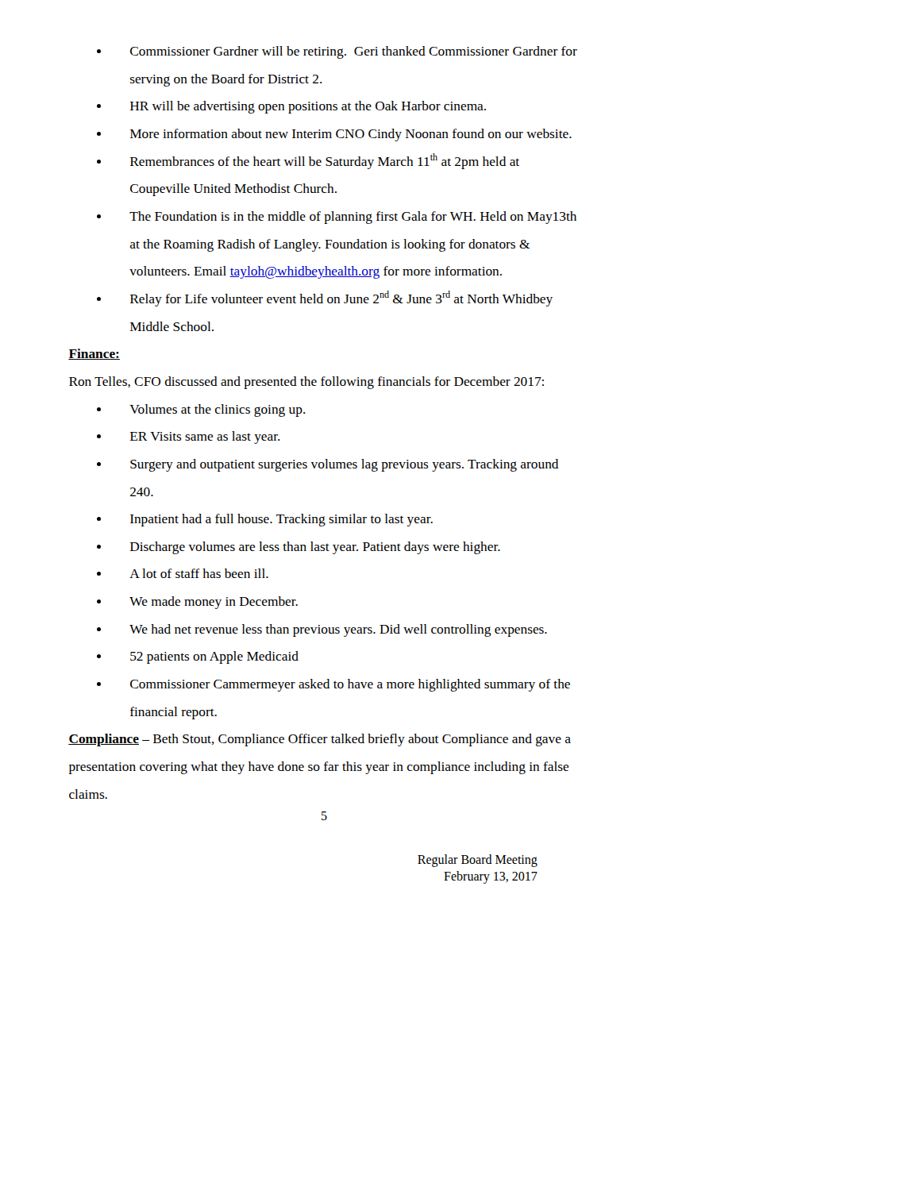Commissioner Gardner will be retiring. Geri thanked Commissioner Gardner for serving on the Board for District 2.
HR will be advertising open positions at the Oak Harbor cinema.
More information about new Interim CNO Cindy Noonan found on our website.
Remembrances of the heart will be Saturday March 11th at 2pm held at Coupeville United Methodist Church.
The Foundation is in the middle of planning first Gala for WH. Held on May13th at the Roaming Radish of Langley. Foundation is looking for donators & volunteers. Email tayloh@whidbeyhealth.org for more information.
Relay for Life volunteer event held on June 2nd & June 3rd at North Whidbey Middle School.
Finance:
Ron Telles, CFO discussed and presented the following financials for December 2017:
Volumes at the clinics going up.
ER Visits same as last year.
Surgery and outpatient surgeries volumes lag previous years. Tracking around 240.
Inpatient had a full house. Tracking similar to last year.
Discharge volumes are less than last year. Patient days were higher.
A lot of staff has been ill.
We made money in December.
We had net revenue less than previous years. Did well controlling expenses.
52 patients on Apple Medicaid
Commissioner Cammermeyer asked to have a more highlighted summary of the financial report.
Compliance – Beth Stout, Compliance Officer talked briefly about Compliance and gave a presentation covering what they have done so far this year in compliance including in false claims.
5
Regular Board Meeting
February 13, 2017